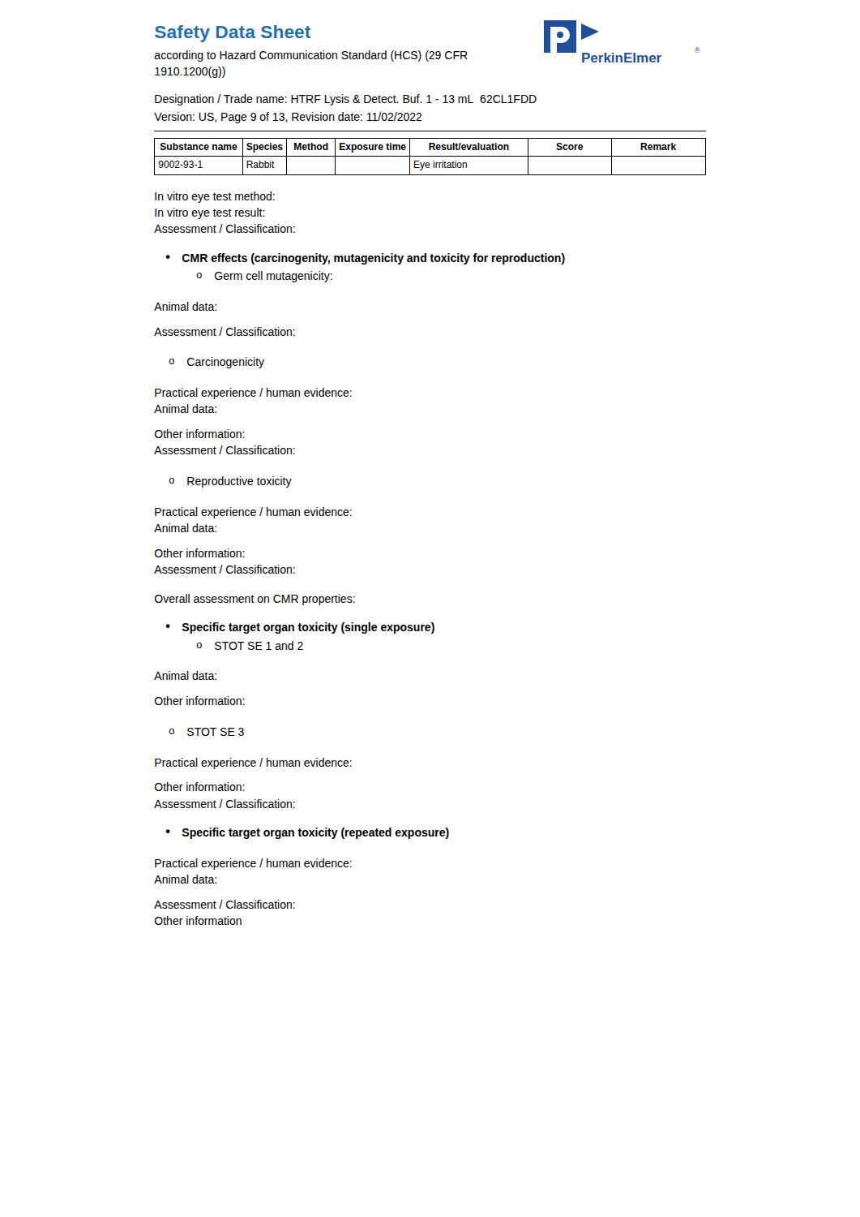Safety Data Sheet
according to Hazard Communication Standard (HCS) (29 CFR 1910.1200(g))
PerkinElmer ®
Designation / Trade name: HTRF Lysis & Detect. Buf. 1 - 13 mL 62CL1FDD
Version: US, Page 9 of 13, Revision date: 11/02/2022
| Substance name | Species | Method | Exposure time | Result/evaluation | Score | Remark |
| --- | --- | --- | --- | --- | --- | --- |
| 9002-93-1 | Rabbit | | | Eye irritation | | |
In vitro eye test method:
In vitro eye test result:
Assessment / Classification:
CMR effects (carcinogenity, mutagenicity and toxicity for reproduction)
Germ cell mutagenicity:
Animal data:
Assessment / Classification:
Carcinogenicity
Practical experience / human evidence:
Animal data:
Other information:
Assessment / Classification:
Reproductive toxicity
Practical experience / human evidence:
Animal data:
Other information:
Assessment / Classification:
Overall assessment on CMR properties:
Specific target organ toxicity (single exposure)
STOT SE 1 and 2
Animal data:
Other information:
STOT SE 3
Practical experience / human evidence:
Other information:
Assessment / Classification:
Specific target organ toxicity (repeated exposure)
Practical experience / human evidence:
Animal data:
Assessment / Classification:
Other information